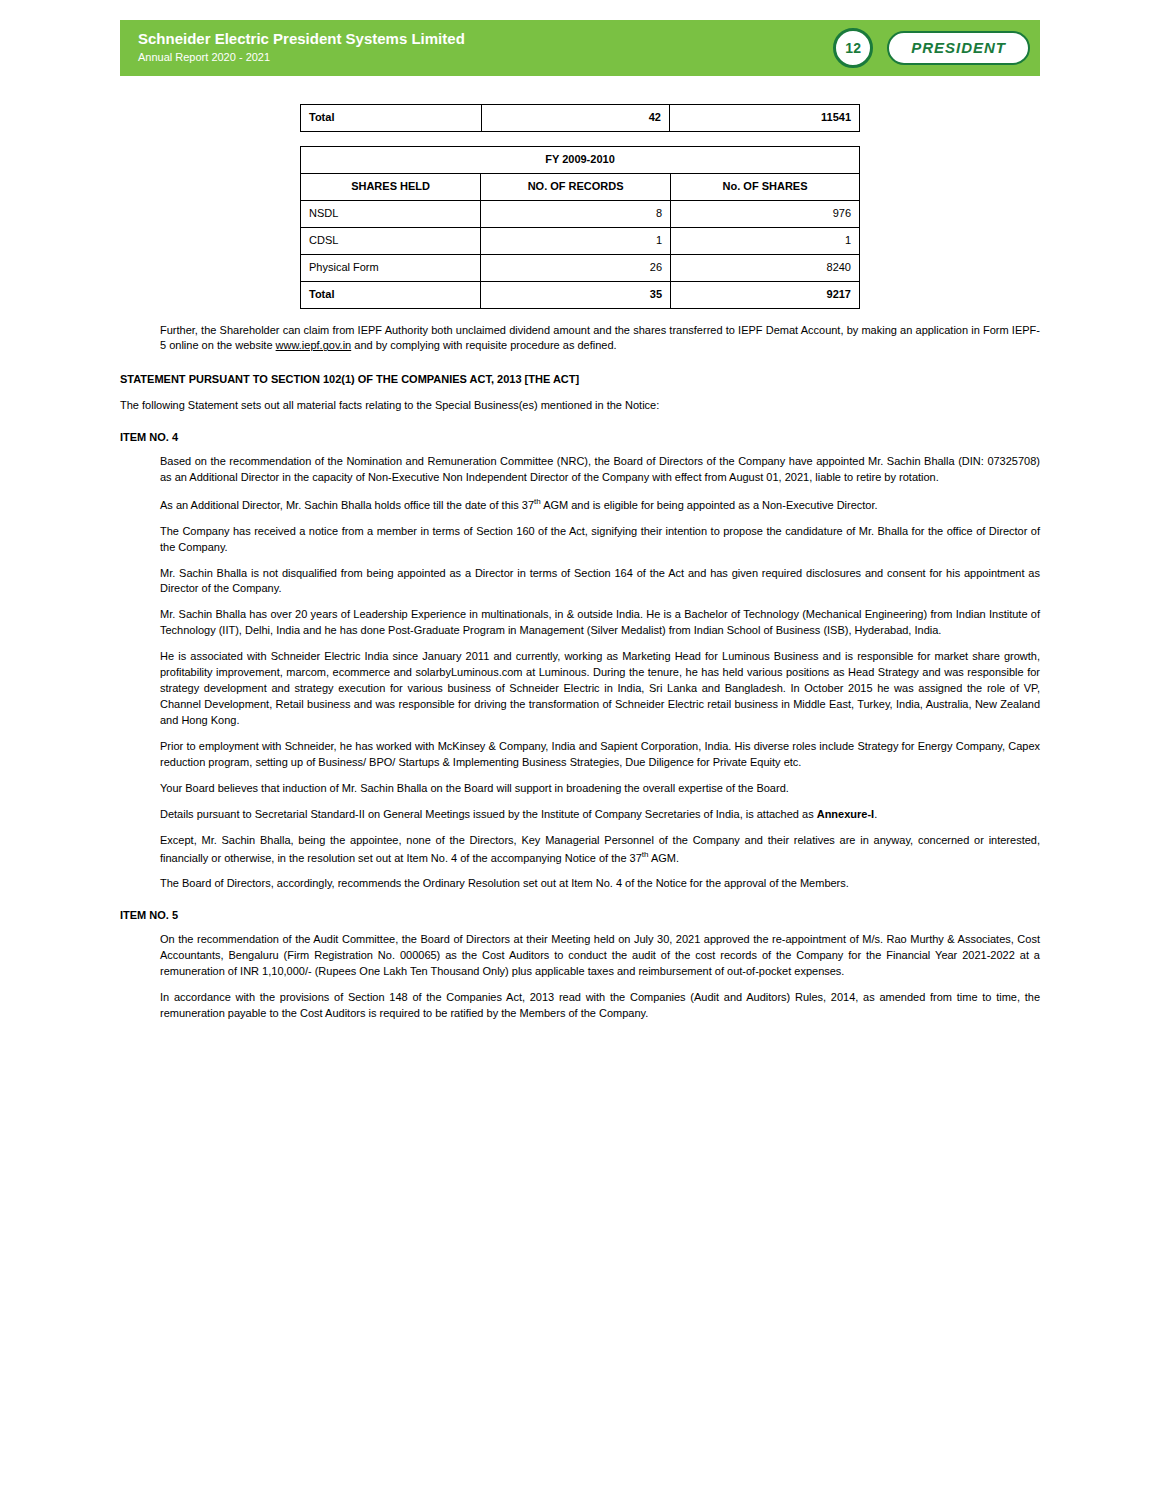Schneider Electric President Systems Limited
Annual Report 2020 - 2021
12
PRESIDENT
| Total | 42 | 11541 |
| FY 2009-2010 |
| --- |
| SHARES HELD | NO. OF RECORDS | No. OF SHARES |
| NSDL | 8 | 976 |
| CDSL | 1 | 1 |
| Physical Form | 26 | 8240 |
| Total | 35 | 9217 |
Further, the Shareholder can claim from IEPF Authority both unclaimed dividend amount and the shares transferred to IEPF Demat Account, by making an application in Form IEPF-5 online on the website www.iepf.gov.in and by complying with requisite procedure as defined.
STATEMENT PURSUANT TO SECTION 102(1) OF THE COMPANIES ACT, 2013 [THE ACT]
The following Statement sets out all material facts relating to the Special Business(es) mentioned in the Notice:
ITEM NO. 4
Based on the recommendation of the Nomination and Remuneration Committee (NRC), the Board of Directors of the Company have appointed Mr. Sachin Bhalla (DIN: 07325708) as an Additional Director in the capacity of Non-Executive Non Independent Director of the Company with effect from August 01, 2021, liable to retire by rotation.
As an Additional Director, Mr. Sachin Bhalla holds office till the date of this 37th AGM and is eligible for being appointed as a Non-Executive Director.
The Company has received a notice from a member in terms of Section 160 of the Act, signifying their intention to propose the candidature of Mr. Bhalla for the office of Director of the Company.
Mr. Sachin Bhalla is not disqualified from being appointed as a Director in terms of Section 164 of the Act and has given required disclosures and consent for his appointment as Director of the Company.
Mr. Sachin Bhalla has over 20 years of Leadership Experience in multinationals, in & outside India. He is a Bachelor of Technology (Mechanical Engineering) from Indian Institute of Technology (IIT), Delhi, India and he has done Post-Graduate Program in Management (Silver Medalist) from Indian School of Business (ISB), Hyderabad, India.
He is associated with Schneider Electric India since January 2011 and currently, working as Marketing Head for Luminous Business and is responsible for market share growth, profitability improvement, marcom, ecommerce and solarbyLuminous.com at Luminous. During the tenure, he has held various positions as Head Strategy and was responsible for strategy development and strategy execution for various business of Schneider Electric in India, Sri Lanka and Bangladesh. In October 2015 he was assigned the role of VP, Channel Development, Retail business and was responsible for driving the transformation of Schneider Electric retail business in Middle East, Turkey, India, Australia, New Zealand and Hong Kong.
Prior to employment with Schneider, he has worked with McKinsey & Company, India and Sapient Corporation, India. His diverse roles include Strategy for Energy Company, Capex reduction program, setting up of Business/ BPO/ Startups & Implementing Business Strategies, Due Diligence for Private Equity etc.
Your Board believes that induction of Mr. Sachin Bhalla on the Board will support in broadening the overall expertise of the Board.
Details pursuant to Secretarial Standard-II on General Meetings issued by the Institute of Company Secretaries of India, is attached as Annexure-I.
Except, Mr. Sachin Bhalla, being the appointee, none of the Directors, Key Managerial Personnel of the Company and their relatives are in anyway, concerned or interested, financially or otherwise, in the resolution set out at Item No. 4 of the accompanying Notice of the 37th AGM.
The Board of Directors, accordingly, recommends the Ordinary Resolution set out at Item No. 4 of the Notice for the approval of the Members.
ITEM NO. 5
On the recommendation of the Audit Committee, the Board of Directors at their Meeting held on July 30, 2021 approved the re-appointment of M/s. Rao Murthy & Associates, Cost Accountants, Bengaluru (Firm Registration No. 000065) as the Cost Auditors to conduct the audit of the cost records of the Company for the Financial Year 2021-2022 at a remuneration of INR 1,10,000/- (Rupees One Lakh Ten Thousand Only) plus applicable taxes and reimbursement of out-of-pocket expenses.
In accordance with the provisions of Section 148 of the Companies Act, 2013 read with the Companies (Audit and Auditors) Rules, 2014, as amended from time to time, the remuneration payable to the Cost Auditors is required to be ratified by the Members of the Company.